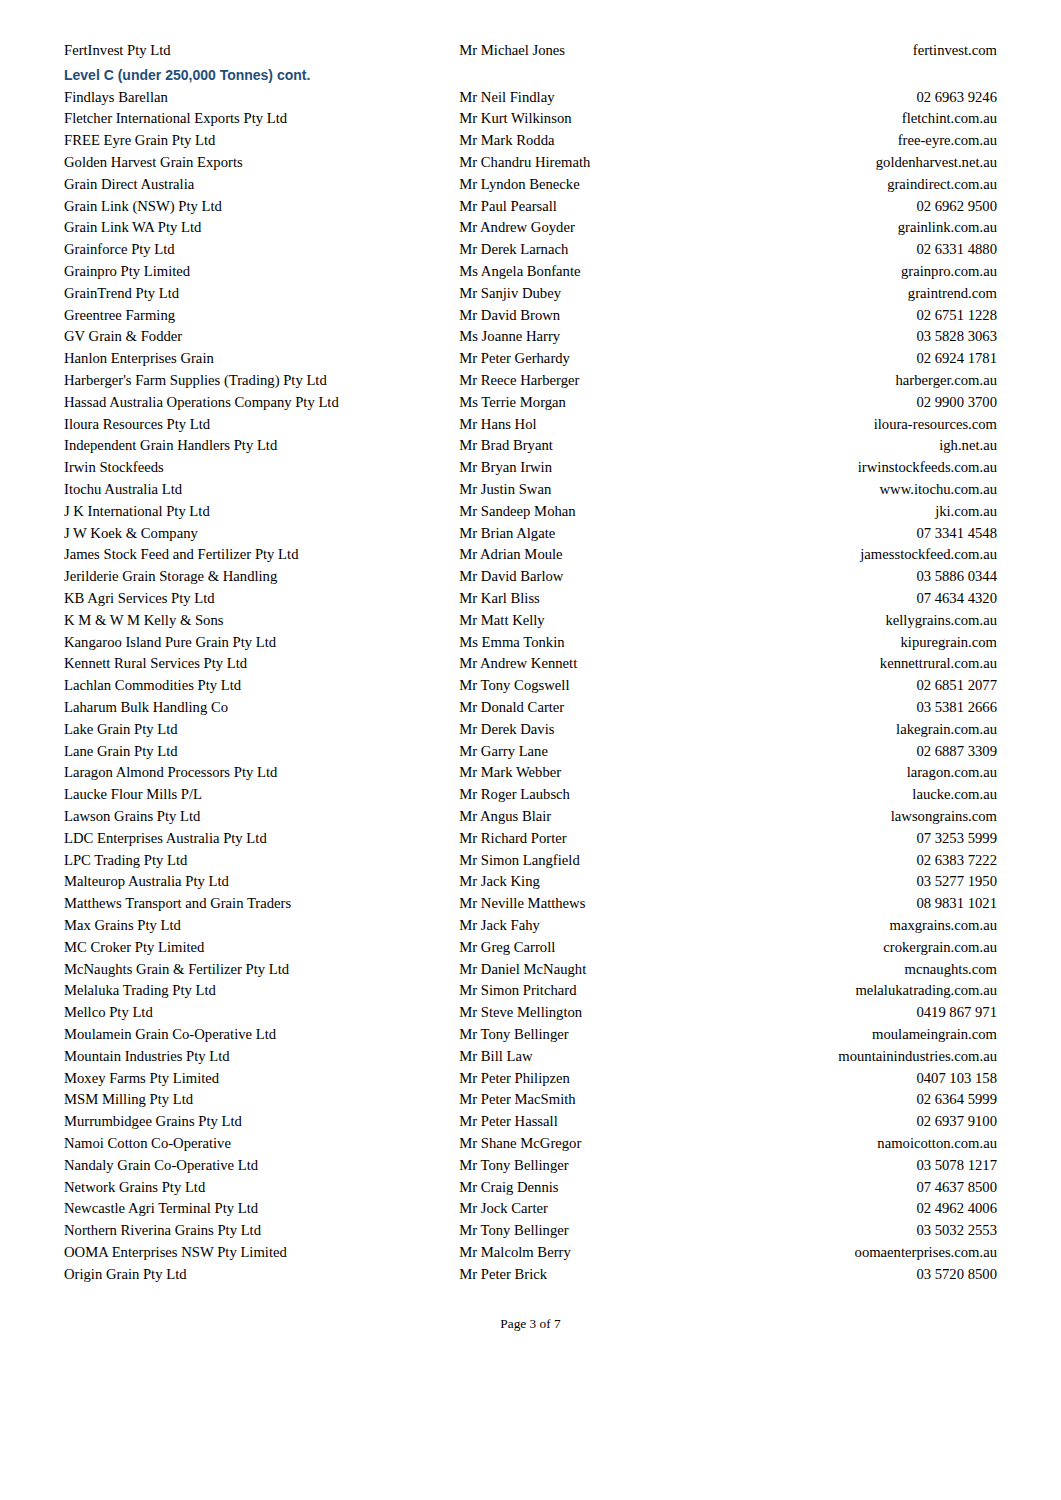| FertInvest Pty Ltd | Mr Michael Jones | fertinvest.com |
| Level C (under 250,000 Tonnes) cont. |
| Findlays Barellan | Mr Neil Findlay | 02 6963 9246 |
| Fletcher International Exports Pty Ltd | Mr Kurt Wilkinson | fletchint.com.au |
| FREE Eyre Grain Pty Ltd | Mr Mark Rodda | free-eyre.com.au |
| Golden Harvest Grain Exports | Mr Chandru Hiremath | goldenharvest.net.au |
| Grain Direct Australia | Mr Lyndon Benecke | graindirect.com.au |
| Grain Link (NSW) Pty Ltd | Mr Paul Pearsall | 02 6962 9500 |
| Grain Link WA Pty Ltd | Mr Andrew Goyder | grainlink.com.au |
| Grainforce Pty Ltd | Mr Derek Larnach | 02 6331 4880 |
| Grainpro Pty Limited | Ms Angela Bonfante | grainpro.com.au |
| GrainTrend Pty Ltd | Mr Sanjiv Dubey | graintrend.com |
| Greentree Farming | Mr David Brown | 02 6751 1228 |
| GV Grain & Fodder | Ms Joanne Harry | 03 5828 3063 |
| Hanlon Enterprises Grain | Mr Peter Gerhardy | 02 6924 1781 |
| Harberger's Farm Supplies (Trading) Pty Ltd | Mr Reece Harberger | harberger.com.au |
| Hassad Australia Operations Company Pty Ltd | Ms Terrie Morgan | 02 9900 3700 |
| Iloura Resources Pty Ltd | Mr Hans Hol | iloura-resources.com |
| Independent Grain Handlers Pty Ltd | Mr Brad Bryant | igh.net.au |
| Irwin Stockfeeds | Mr Bryan Irwin | irwinstockfeeds.com.au |
| Itochu Australia Ltd | Mr Justin Swan | www.itochu.com.au |
| J K International Pty Ltd | Mr Sandeep Mohan | jki.com.au |
| J W Koek & Company | Mr Brian Algate | 07 3341 4548 |
| James Stock Feed and Fertilizer Pty Ltd | Mr Adrian Moule | jamesstockfeed.com.au |
| Jerilderie Grain Storage & Handling | Mr David Barlow | 03 5886 0344 |
| KB Agri Services Pty Ltd | Mr Karl Bliss | 07 4634 4320 |
| K M & W M Kelly & Sons | Mr Matt Kelly | kellygrains.com.au |
| Kangaroo Island Pure Grain Pty Ltd | Ms Emma Tonkin | kipuregrain.com |
| Kennett Rural Services Pty Ltd | Mr Andrew Kennett | kennettrural.com.au |
| Lachlan Commodities Pty Ltd | Mr Tony Cogswell | 02 6851 2077 |
| Laharum Bulk Handling Co | Mr Donald Carter | 03 5381 2666 |
| Lake Grain Pty Ltd | Mr Derek Davis | lakegrain.com.au |
| Lane Grain Pty Ltd | Mr Garry Lane | 02 6887 3309 |
| Laragon Almond Processors Pty Ltd | Mr Mark Webber | laragon.com.au |
| Laucke Flour Mills P/L | Mr Roger Laubsch | laucke.com.au |
| Lawson Grains Pty Ltd | Mr Angus Blair | lawsongrains.com |
| LDC Enterprises Australia Pty Ltd | Mr Richard Porter | 07 3253 5999 |
| LPC Trading Pty Ltd | Mr Simon Langfield | 02 6383 7222 |
| Malteurop Australia Pty Ltd | Mr Jack King | 03 5277 1950 |
| Matthews Transport and Grain Traders | Mr Neville Matthews | 08 9831 1021 |
| Max Grains Pty Ltd | Mr Jack Fahy | maxgrains.com.au |
| MC Croker Pty Limited | Mr Greg Carroll | crokergrain.com.au |
| McNaughts Grain & Fertilizer Pty Ltd | Mr Daniel McNaught | mcnaughts.com |
| Melaluka Trading Pty Ltd | Mr Simon Pritchard | melalukatrading.com.au |
| Mellco Pty Ltd | Mr Steve Mellington | 0419 867 971 |
| Moulamein Grain Co-Operative Ltd | Mr Tony Bellinger | moulameingrain.com |
| Mountain Industries Pty Ltd | Mr Bill Law | mountainindustries.com.au |
| Moxey Farms Pty Limited | Mr Peter Philipzen | 0407 103 158 |
| MSM Milling Pty Ltd | Mr Peter MacSmith | 02 6364 5999 |
| Murrumbidgee Grains Pty Ltd | Mr Peter Hassall | 02 6937 9100 |
| Namoi Cotton Co-Operative | Mr Shane McGregor | namoicotton.com.au |
| Nandaly Grain Co-Operative Ltd | Mr Tony Bellinger | 03 5078 1217 |
| Network Grains Pty Ltd | Mr Craig Dennis | 07 4637 8500 |
| Newcastle Agri Terminal Pty Ltd | Mr Jock Carter | 02 4962 4006 |
| Northern Riverina Grains Pty Ltd | Mr Tony Bellinger | 03 5032 2553 |
| OOMA Enterprises NSW Pty Limited | Mr Malcolm Berry | oomaenterprises.com.au |
| Origin Grain Pty Ltd | Mr Peter Brick | 03 5720 8500 |
Page 3 of 7